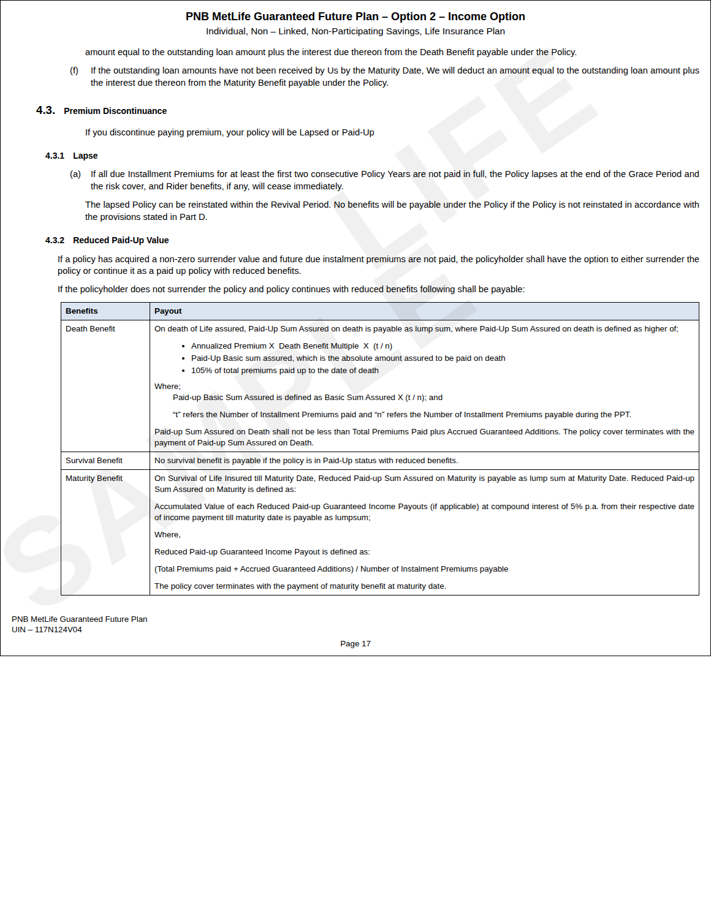LIFE SAMPLE
PNB MetLife Guaranteed Future Plan – Option 2 – Income Option
Individual, Non – Linked, Non-Participating Savings, Life Insurance Plan
amount equal to the outstanding loan amount plus the interest due thereon from the Death Benefit payable under the Policy.
(f)
If the outstanding loan amounts have not been received by Us by the Maturity Date, We will deduct an amount equal to the outstanding loan amount plus the interest due thereon from the Maturity Benefit payable under the Policy.
4.3. Premium Discontinuance
If you discontinue paying premium, your policy will be Lapsed or Paid-Up
4.3.1 Lapse
(a)
If all due Installment Premiums for at least the first two consecutive Policy Years are not paid in full, the Policy lapses at the end of the Grace Period and the risk cover, and Rider benefits, if any, will cease immediately.
The lapsed Policy can be reinstated within the Revival Period. No benefits will be payable under the Policy if the Policy is not reinstated in accordance with the provisions stated in Part D.
4.3.2 Reduced Paid-Up Value
If a policy has acquired a non-zero surrender value and future due instalment premiums are not paid, the policyholder shall have the option to either surrender the policy or continue it as a paid up policy with reduced benefits.
If the policyholder does not surrender the policy and policy continues with reduced benefits following shall be payable:
| Benefits | Payout |
| --- | --- |
| Death Benefit | On death of Life assured, Paid-Up Sum Assured on death is payable as lump sum, where Paid-Up Sum Assured on death is defined as higher of; Annualized Premium X Death Benefit Multiple X (t / n) Paid-Up Basic sum assured, which is the absolute amount assured to be paid on death 105% of total premiums paid up to the date of death Where; Paid-up Basic Sum Assured is defined as Basic Sum Assured X (t / n); and “t” refers the Number of Installment Premiums paid and “n” refers the Number of Installment Premiums payable during the PPT. Paid-up Sum Assured on Death shall not be less than Total Premiums Paid plus Accrued Guaranteed Additions. The policy cover terminates with the payment of Paid-up Sum Assured on Death. |
| Survival Benefit | No survival benefit is payable if the policy is in Paid-Up status with reduced benefits. |
| Maturity Benefit | On Survival of Life Insured till Maturity Date, Reduced Paid-up Sum Assured on Maturity is payable as lump sum at Maturity Date. Reduced Paid-up Sum Assured on Maturity is defined as: Accumulated Value of each Reduced Paid-up Guaranteed Income Payouts (if applicable) at compound interest of 5% p.a. from their respective date of income payment till maturity date is payable as lumpsum; Where, Reduced Paid-up Guaranteed Income Payout is defined as: (Total Premiums paid + Accrued Guaranteed Additions) / Number of Instalment Premiums payable The policy cover terminates with the payment of maturity benefit at maturity date. |
PNB MetLife Guaranteed Future Plan
UIN – 117N124V04
Page 17